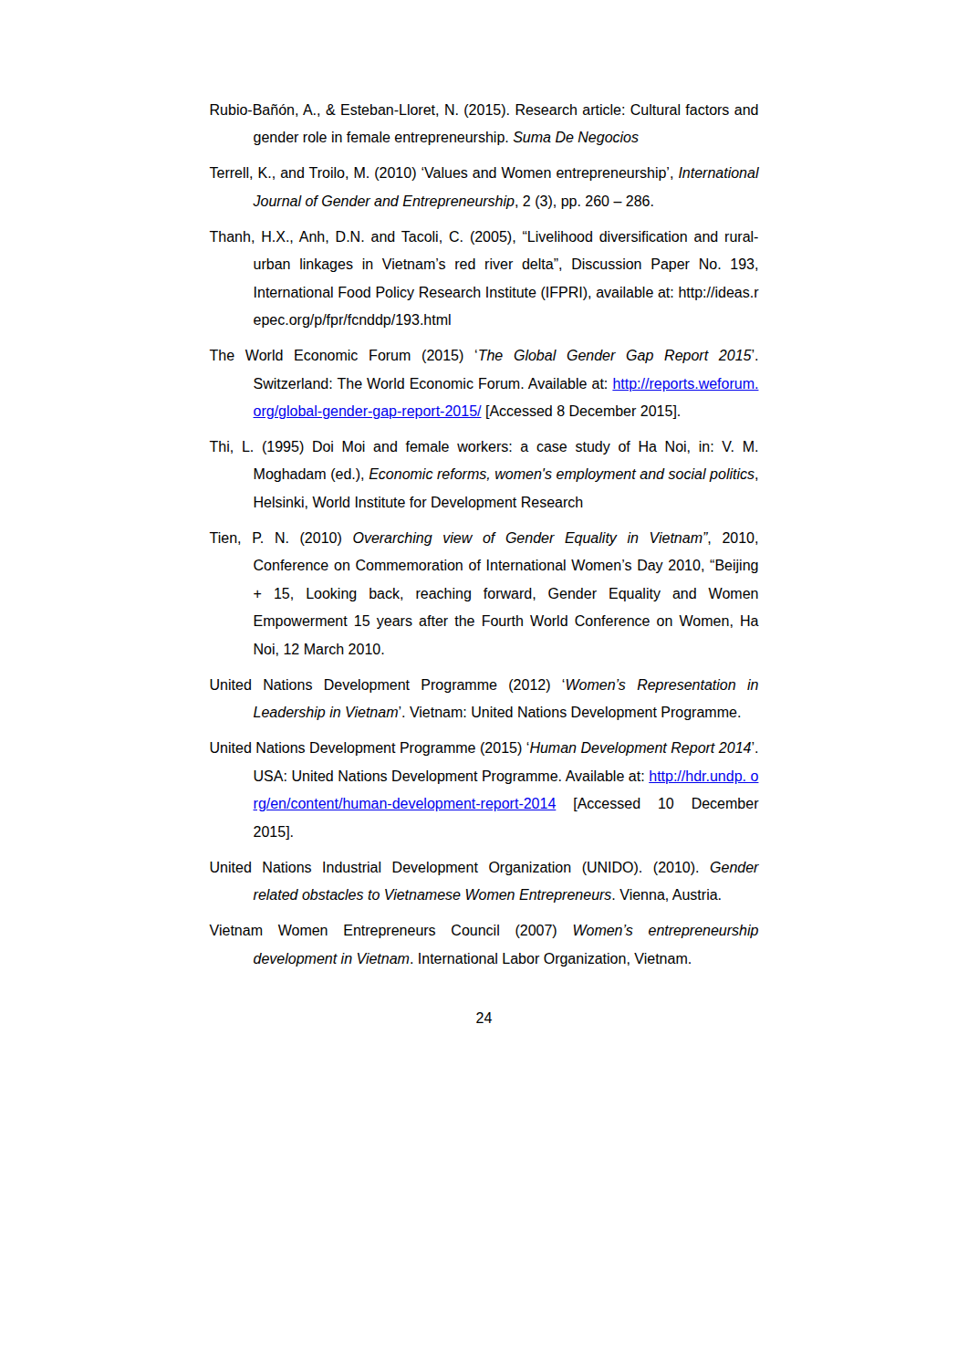Rubio-Bañón, A., & Esteban-Lloret, N. (2015). Research article: Cultural factors and gender role in female entrepreneurship. Suma De Negocios
Terrell, K., and Troilo, M. (2010) ‘Values and Women entrepreneurship’, International Journal of Gender and Entrepreneurship, 2 (3), pp. 260 – 286.
Thanh, H.X., Anh, D.N. and Tacoli, C. (2005), “Livelihood diversification and rural-urban linkages in Vietnam’s red river delta”, Discussion Paper No. 193, International Food Policy Research Institute (IFPRI), available at: http://ideas.repec.org/p/fpr/fcnddp/193.html
The World Economic Forum (2015) ‘The Global Gender Gap Report 2015’. Switzerland: The World Economic Forum. Available at: http://reports.weforum.org/global-gender-gap-report-2015/ [Accessed 8 December 2015].
Thi, L. (1995) Doi Moi and female workers: a case study of Ha Noi, in: V. M. Moghadam (ed.), Economic reforms, women's employment and social politics, Helsinki, World Institute for Development Research
Tien, P. N. (2010) Overarching view of Gender Equality in Vietnam”, 2010, Conference on Commemoration of International Women’s Day 2010, “Beijing + 15, Looking back, reaching forward, Gender Equality and Women Empowerment 15 years after the Fourth World Conference on Women, Ha Noi, 12 March 2010.
United Nations Development Programme (2012) ‘Women’s Representation in Leadership in Vietnam’. Vietnam: United Nations Development Programme.
United Nations Development Programme (2015) ‘Human Development Report 2014’. USA: United Nations Development Programme. Available at: http://hdr.undp. org/en/content/human-development-report-2014 [Accessed 10 December 2015].
United Nations Industrial Development Organization (UNIDO). (2010). Gender related obstacles to Vietnamese Women Entrepreneurs. Vienna, Austria.
Vietnam Women Entrepreneurs Council (2007) Women’s entrepreneurship development in Vietnam. International Labor Organization, Vietnam.
24